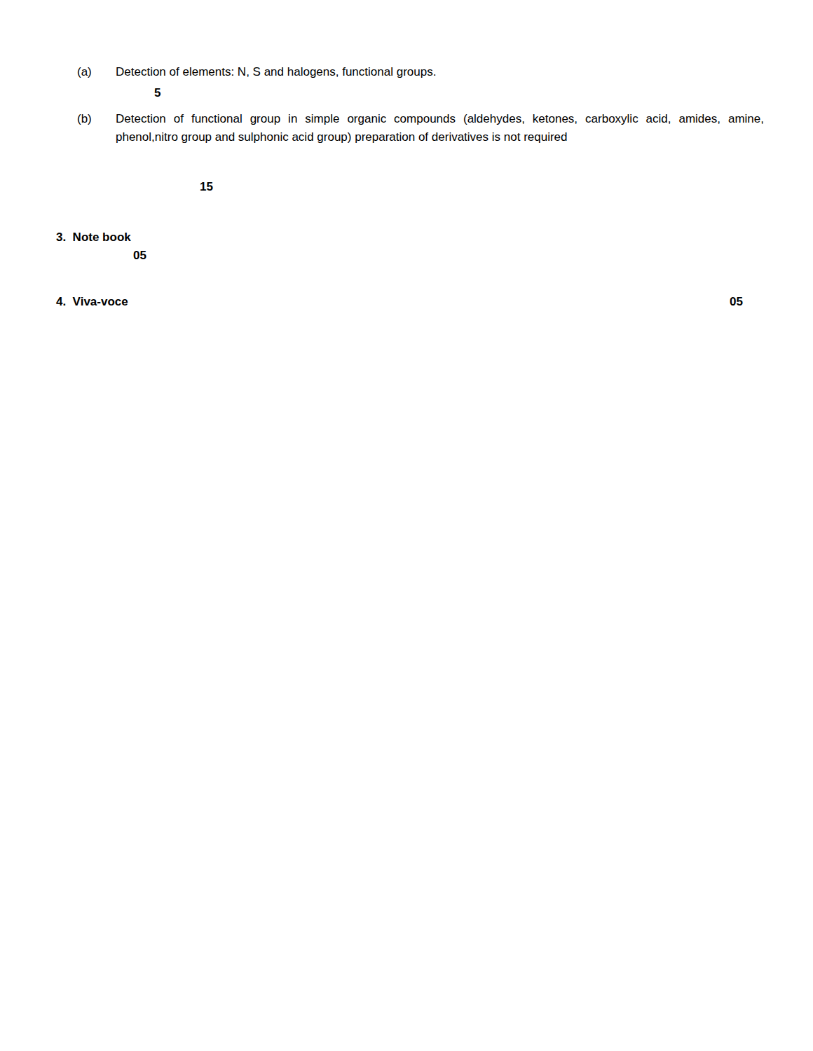(a)
Detection of elements: N, S and halogens, functional groups.
5
(b)
Detection of functional group in simple organic compounds (aldehydes, ketones, carboxylic acid, amides, amine, phenol,nitro group and sulphonic acid group) preparation of derivatives is not required
15
3. Note book
05
4. Viva-voce 05